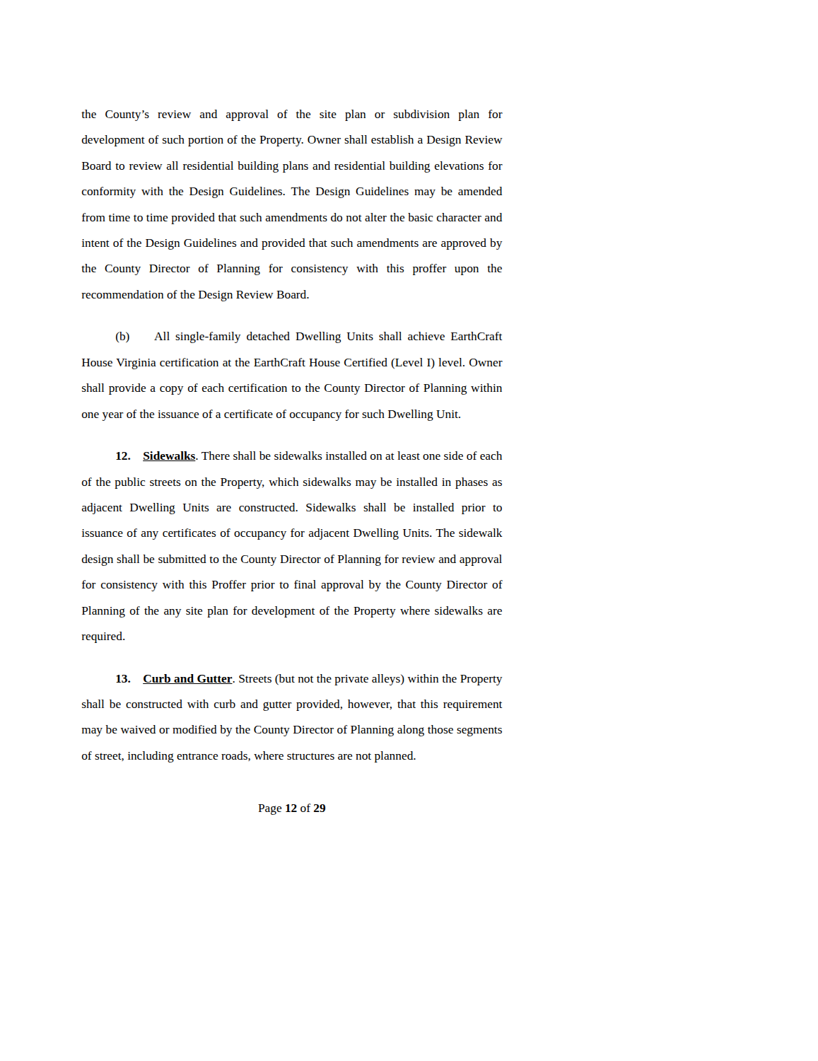the County’s review and approval of the site plan or subdivision plan for development of such portion of the Property. Owner shall establish a Design Review Board to review all residential building plans and residential building elevations for conformity with the Design Guidelines. The Design Guidelines may be amended from time to time provided that such amendments do not alter the basic character and intent of the Design Guidelines and provided that such amendments are approved by the County Director of Planning for consistency with this proffer upon the recommendation of the Design Review Board.
(b)  All single-family detached Dwelling Units shall achieve EarthCraft House Virginia certification at the EarthCraft House Certified (Level I) level. Owner shall provide a copy of each certification to the County Director of Planning within one year of the issuance of a certificate of occupancy for such Dwelling Unit.
12. Sidewalks. There shall be sidewalks installed on at least one side of each of the public streets on the Property, which sidewalks may be installed in phases as adjacent Dwelling Units are constructed. Sidewalks shall be installed prior to issuance of any certificates of occupancy for adjacent Dwelling Units. The sidewalk design shall be submitted to the County Director of Planning for review and approval for consistency with this Proffer prior to final approval by the County Director of Planning of the any site plan for development of the Property where sidewalks are required.
13. Curb and Gutter. Streets (but not the private alleys) within the Property shall be constructed with curb and gutter provided, however, that this requirement may be waived or modified by the County Director of Planning along those segments of street, including entrance roads, where structures are not planned.
Page 12 of 29